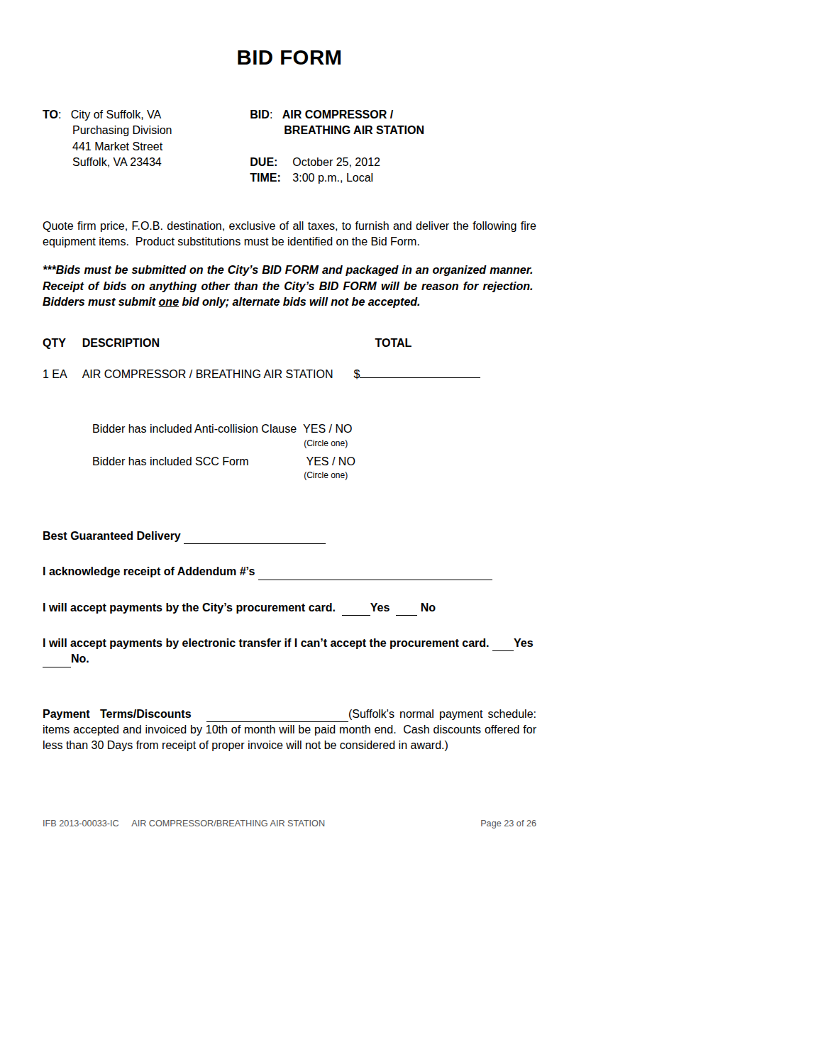BID FORM
| TO : City of Suffolk, VA Purchasing Division 441 Market Street Suffolk, VA 23434 | BID : AIR COMPRESSOR / BREATHING AIR STATION DUE: October 25, 2012 TIME: 3:00 p.m., Local |
Quote firm price, F.O.B. destination, exclusive of all taxes, to furnish and deliver the following fire equipment items. Product substitutions must be identified on the Bid Form.
***Bids must be submitted on the City’s BID FORM and packaged in an organized manner. Receipt of bids on anything other than the City’s BID FORM will be reason for rejection. Bidders must submit one bid only; alternate bids will not be accepted.
| QTY | DESCRIPTION | TOTAL |
| --- | --- | --- |
| 1 EA | AIR COMPRESSOR / BREATHING AIR STATION | $ |
| Bidder has included Anti-collision Clause | YES / NO (Circle one) |
| Bidder has included SCC Form | YES / NO (Circle one) |
Best Guaranteed Delivery
I acknowledge receipt of Addendum #’s
I will accept payments by the City’s procurement card. Yes No
I will accept payments by electronic transfer if I can’t accept the procurement card. Yes No.
Payment Terms/Discounts (Suffolk's normal payment schedule: items accepted and invoiced by 10th of month will be paid month end. Cash discounts offered for less than 30 Days from receipt of proper invoice will not be considered in award.)
IFB 2013-00033-IC AIR COMPRESSOR/BREATHING AIR STATION Page 23 of 26